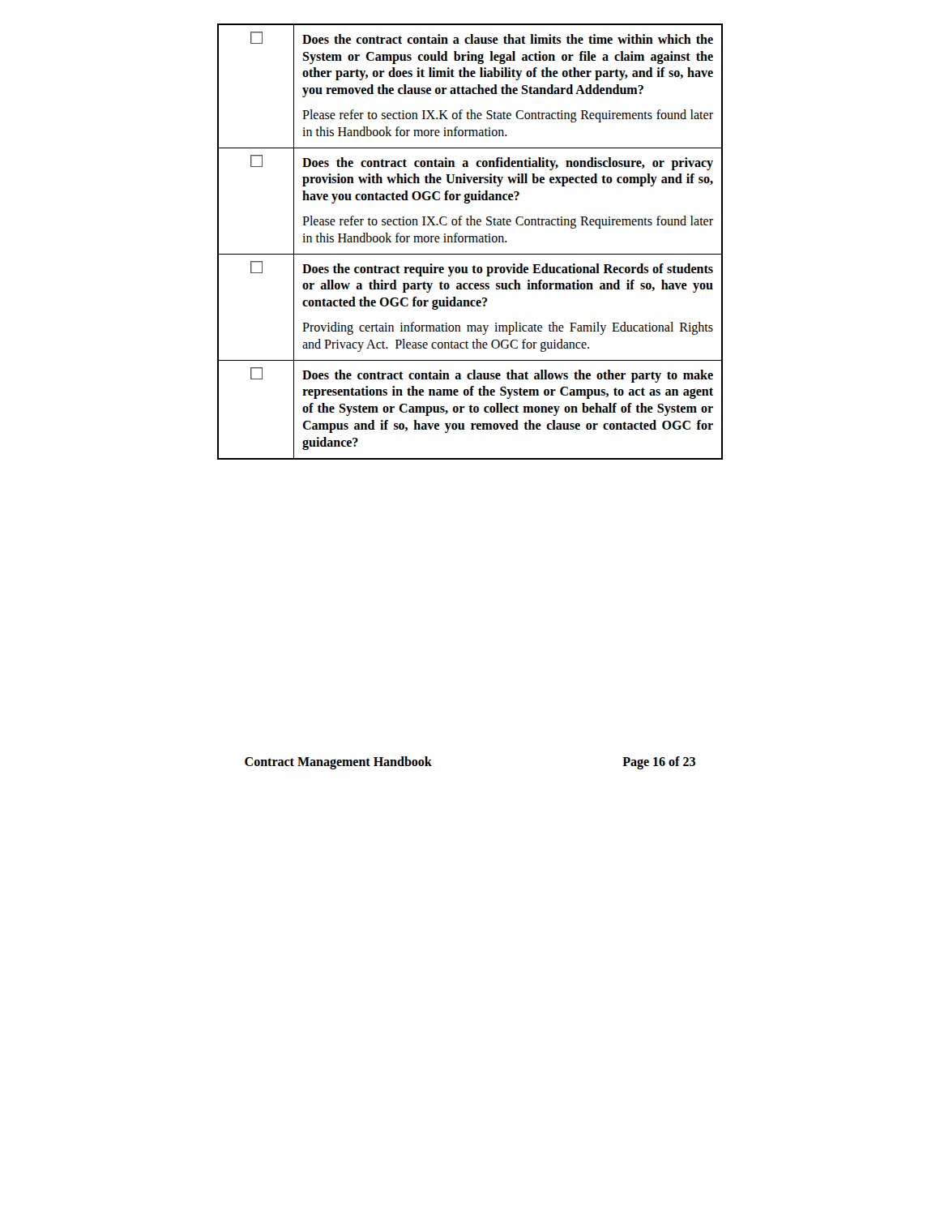| | Does the contract contain a clause that limits the time within which the System or Campus could bring legal action or file a claim against the other party, or does it limit the liability of the other party, and if so, have you removed the clause or attached the Standard Addendum? Please refer to section IX.K of the State Contracting Requirements found later in this Handbook for more information. |
| | Does the contract contain a confidentiality, nondisclosure, or privacy provision with which the University will be expected to comply and if so, have you contacted OGC for guidance? Please refer to section IX.C of the State Contracting Requirements found later in this Handbook for more information. |
| | Does the contract require you to provide Educational Records of students or allow a third party to access such information and if so, have you contacted the OGC for guidance? Providing certain information may implicate the Family Educational Rights and Privacy Act. Please contact the OGC for guidance. |
| | Does the contract contain a clause that allows the other party to make representations in the name of the System or Campus, to act as an agent of the System or Campus, or to collect money on behalf of the System or Campus and if so, have you removed the clause or contacted OGC for guidance? |
Contract Management Handbook Page 16 of 23